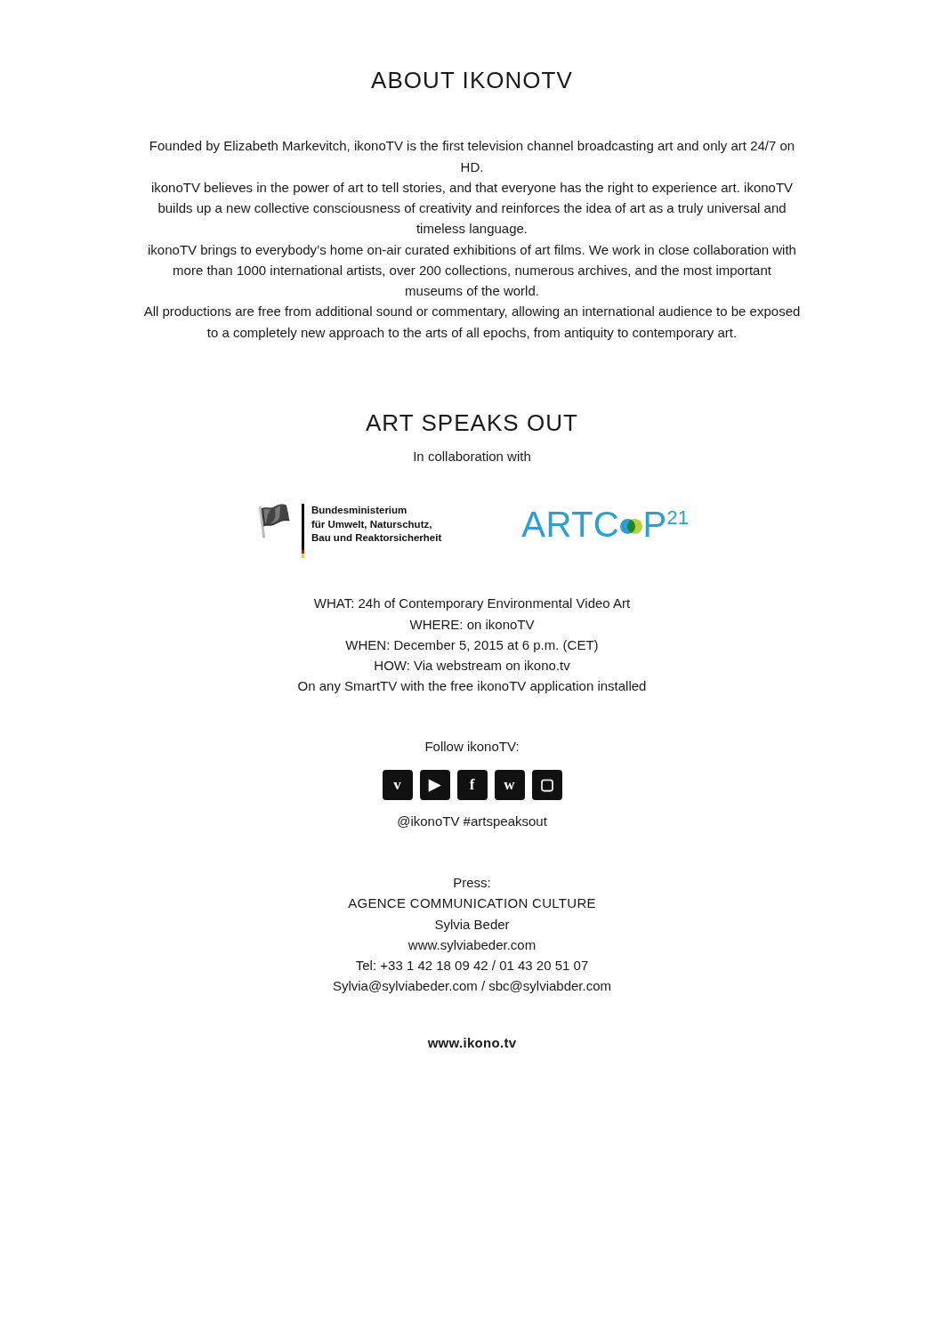ABOUT IKONOTV
Founded by Elizabeth Markevitch, ikonoTV is the first television channel broadcasting art and only art 24/7 on HD.
ikonoTV believes in the power of art to tell stories, and that everyone has the right to experience art. ikonoTV builds up a new collective consciousness of creativity and reinforces the idea of art as a truly universal and timeless language.
ikonoTV brings to everybody’s home on-air curated exhibitions of art films. We work in close collaboration with more than 1000 international artists, over 200 collections, numerous archives, and the most important museums of the world.
All productions are free from additional sound or commentary, allowing an international audience to be exposed to a completely new approach to the arts of all epochs, from antiquity to contemporary art.
ART SPEAKS OUT
In collaboration with
🏴
Bundesministerium
für Umwelt, Naturschutz,
Bau und Reaktorsicherheit
ARTC P21
WHAT: 24h of Contemporary Environmental Video Art
WHERE: on ikonoTV
WHEN: December 5, 2015 at 6 p.m. (CET)
HOW: Via webstream on ikono.tv
On any SmartTV with the free ikonoTV application installed
Follow ikonoTV:
v ▶ f w ▢
@ikonoTV #artspeaksout
Press:
AGENCE COMMUNICATION CULTURE
Sylvia Beder
www.sylviabeder.com
Tel: +33 1 42 18 09 42 / 01 43 20 51 07
Sylvia@sylviabeder.com / sbc@sylviabder.com
www.ikono.tv